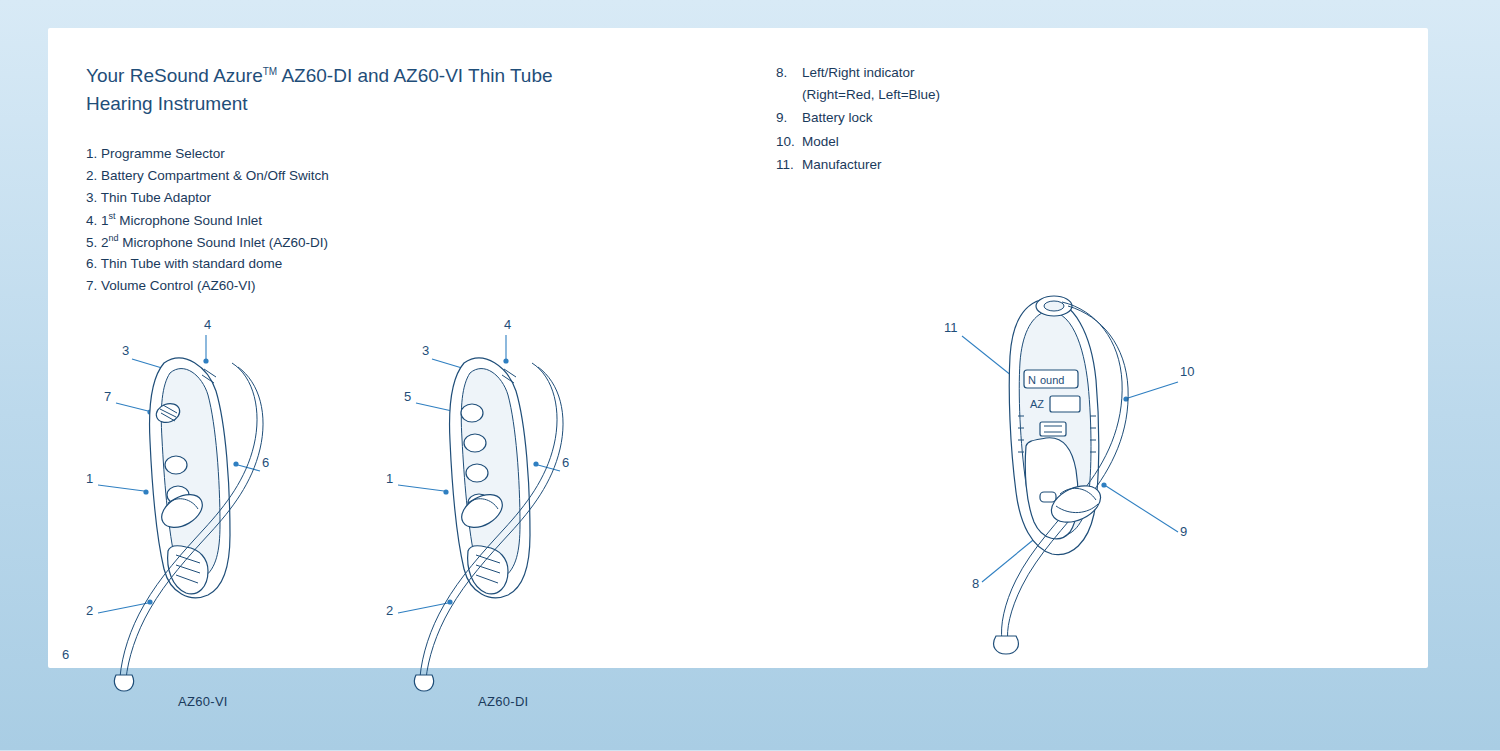Your ReSound AzureTM AZ60-DI and AZ60-VI Thin Tube
Hearing Instrument
1. Programme Selector
2. Battery Compartment & On/Off Switch
3. Thin Tube Adaptor
4. 1st Microphone Sound Inlet
5. 2nd Microphone Sound Inlet (AZ60-DI)
6. Thin Tube with standard dome
7. Volume Control (AZ60-VI)
4 3 7 1 6 2 4 3 5 1 6 2
AZ60-VI
AZ60-DI
6
8. Left/Right indicator
(Right=Red, Left=Blue)
9. Battery lock
10. Model
11. Manufacturer
11 10 9 8 N ound AZ DI
7